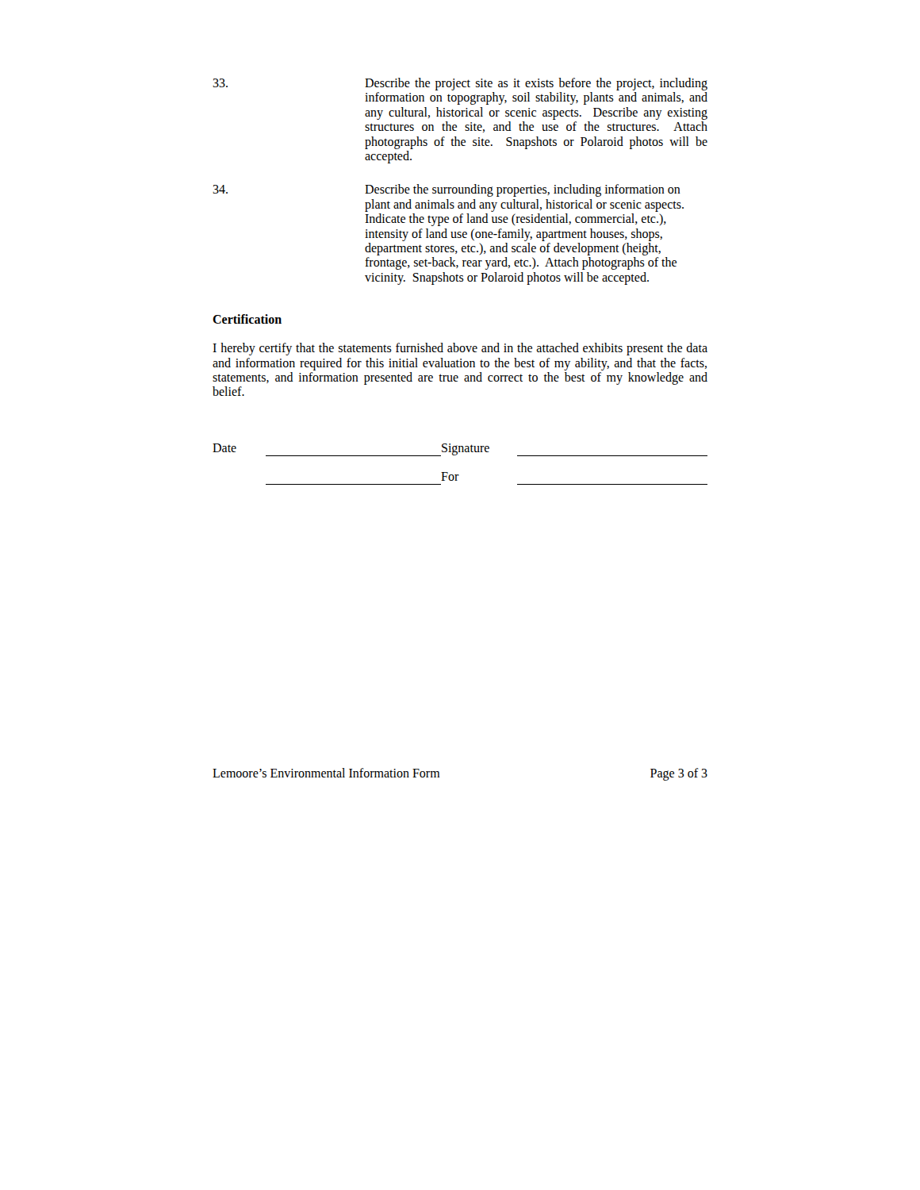33.
Describe the project site as it exists before the project, including information on topography, soil stability, plants and animals, and any cultural, historical or scenic aspects. Describe any existing structures on the site, and the use of the structures. Attach photographs of the site. Snapshots or Polaroid photos will be accepted.
34.
Describe the surrounding properties, including information on plant and animals and any cultural, historical or scenic aspects. Indicate the type of land use (residential, commercial, etc.), intensity of land use (one-family, apartment houses, shops, department stores, etc.), and scale of development (height, frontage, set-back, rear yard, etc.). Attach photographs of the vicinity. Snapshots or Polaroid photos will be accepted.
Certification
I hereby certify that the statements furnished above and in the attached exhibits present the data and information required for this initial evaluation to the best of my ability, and that the facts, statements, and information presented are true and correct to the best of my knowledge and belief.
| Date | | Signature | |
| | | For | |
Lemoore’s Environmental Information Form
Page 3 of 3